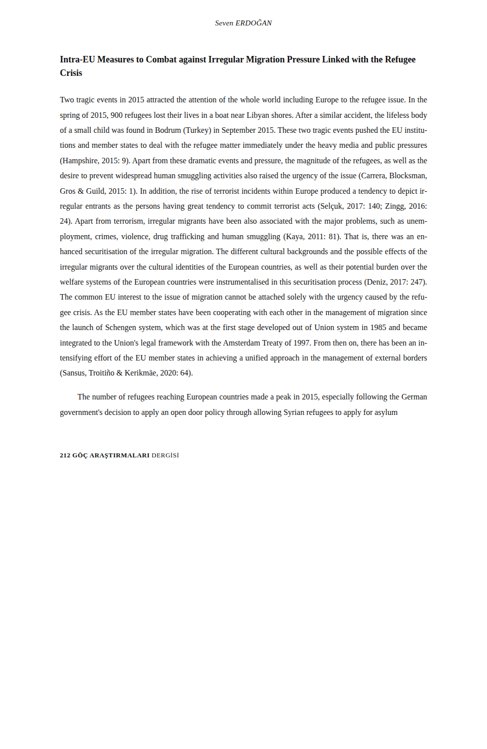Seven ERDOĞAN
Intra-EU Measures to Combat against Irregular Migration Pressure Linked with the Refugee Crisis
Two tragic events in 2015 attracted the attention of the whole world including Europe to the refugee issue. In the spring of 2015, 900 refugees lost their lives in a boat near Libyan shores. After a similar accident, the lifeless body of a small child was found in Bodrum (Turkey) in September 2015. These two tragic events pushed the EU institutions and member states to deal with the refugee matter immediately under the heavy media and public pressures (Hampshire, 2015: 9). Apart from these dramatic events and pressure, the magnitude of the refugees, as well as the desire to prevent widespread human smuggling activities also raised the urgency of the issue (Carrera, Blocksman, Gros & Guild, 2015: 1). In addition, the rise of terrorist incidents within Europe produced a tendency to depict irregular entrants as the persons having great tendency to commit terrorist acts (Selçuk, 2017: 140; Zingg, 2016: 24). Apart from terrorism, irregular migrants have been also associated with the major problems, such as unemployment, crimes, violence, drug trafficking and human smuggling (Kaya, 2011: 81). That is, there was an enhanced securitisation of the irregular migration. The different cultural backgrounds and the possible effects of the irregular migrants over the cultural identities of the European countries, as well as their potential burden over the welfare systems of the European countries were instrumentalised in this securitisation process (Deniz, 2017: 247). The common EU interest to the issue of migration cannot be attached solely with the urgency caused by the refugee crisis. As the EU member states have been cooperating with each other in the management of migration since the launch of Schengen system, which was at the first stage developed out of Union system in 1985 and became integrated to the Union's legal framework with the Amsterdam Treaty of 1997. From then on, there has been an intensifying effort of the EU member states in achieving a unified approach in the management of external borders (Sansus, Troitiño & Kerikmäe, 2020: 64).
The number of refugees reaching European countries made a peak in 2015, especially following the German government's decision to apply an open door policy through allowing Syrian refugees to apply for asylum
212 GÖÇ ARAŞTIRMALARI DERGİSİ